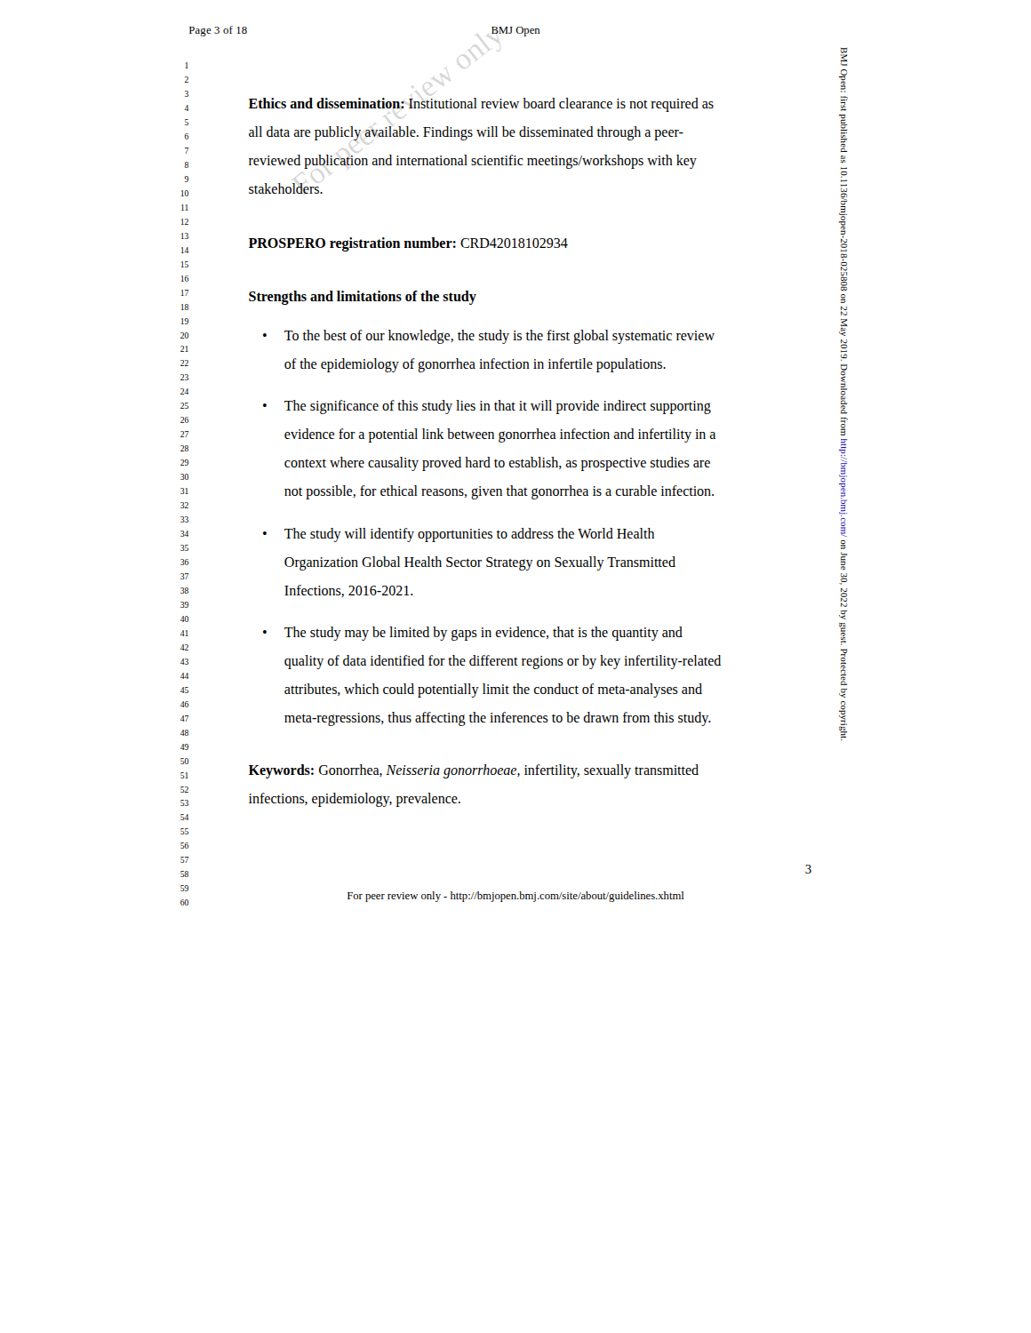Page 3 of 18
BMJ Open
1
2
3
4
5
6
7
8
9
10
11
12
13
14
15
16
17
18
19
20
21
22
23
24
25
26
27
28
29
30
31
32
33
34
35
36
37
38
39
40
41
42
43
44
45
46
47
48
49
50
51
52
53
54
55
56
57
BMJ Open: first published as 10.1136/bmjopen-2018-025808 on 22 May 2019. Downloaded from http://bmjopen.bmj.com/ on June 30, 2022 by guest. Protected by copyright.
For peer review only
Ethics and dissemination: Institutional review board clearance is not required as all data are publicly available. Findings will be disseminated through a peer-reviewed publication and international scientific meetings/workshops with key stakeholders.
PROSPERO registration number: CRD42018102934
Strengths and limitations of the study
To the best of our knowledge, the study is the first global systematic review of the epidemiology of gonorrhea infection in infertile populations.
The significance of this study lies in that it will provide indirect supporting evidence for a potential link between gonorrhea infection and infertility in a context where causality proved hard to establish, as prospective studies are not possible, for ethical reasons, given that gonorrhea is a curable infection.
The study will identify opportunities to address the World Health Organization Global Health Sector Strategy on Sexually Transmitted Infections, 2016-2021.
The study may be limited by gaps in evidence, that is the quantity and quality of data identified for the different regions or by key infertility-related attributes, which could potentially limit the conduct of meta-analyses and meta-regressions, thus affecting the inferences to be drawn from this study.
Keywords: Gonorrhea, Neisseria gonorrhoeae, infertility, sexually transmitted infections, epidemiology, prevalence.
3
58
59
60
For peer review only - http://bmjopen.bmj.com/site/about/guidelines.xhtml